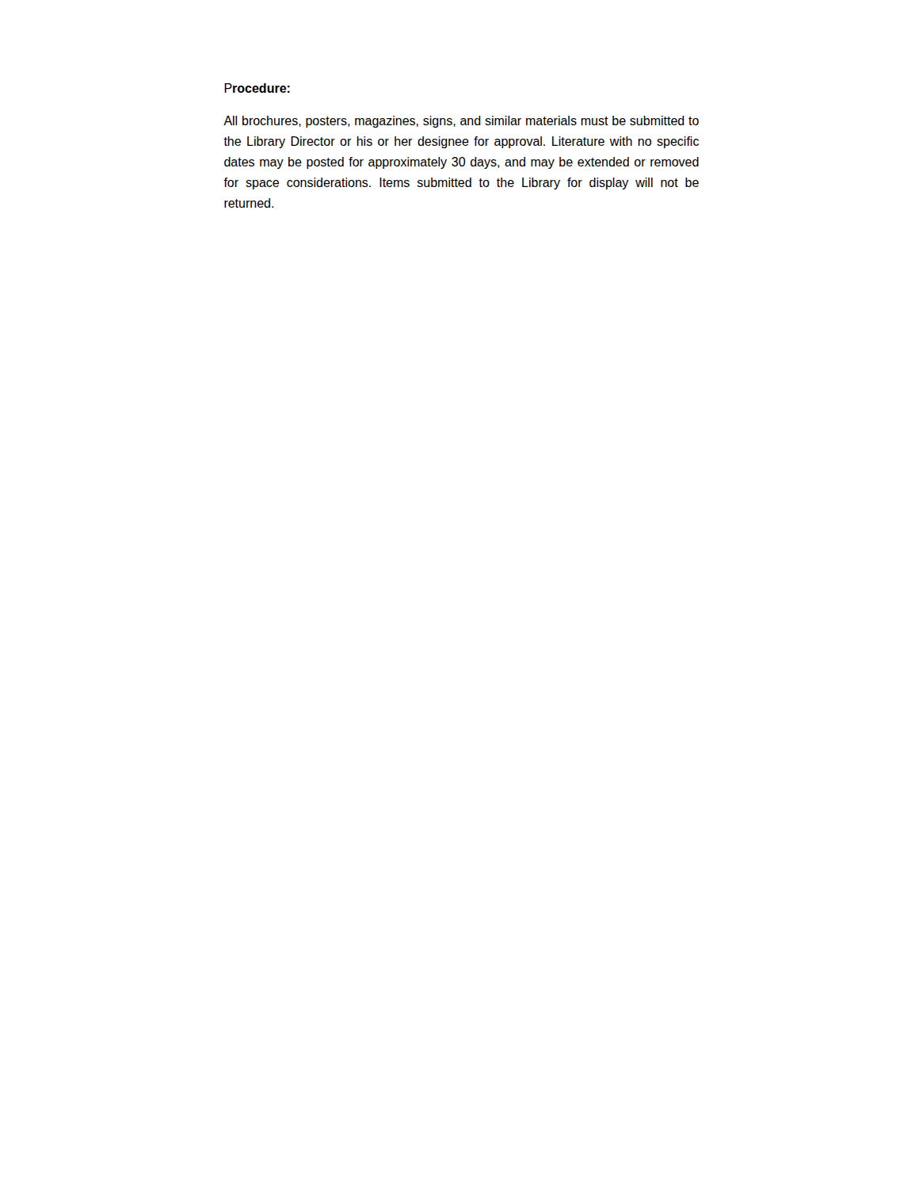Procedure:
All brochures, posters, magazines, signs, and similar materials must be submitted to the Library Director or his or her designee for approval. Literature with no specific dates may be posted for approximately 30 days, and may be extended or removed for space considerations. Items submitted to the Library for display will not be returned.